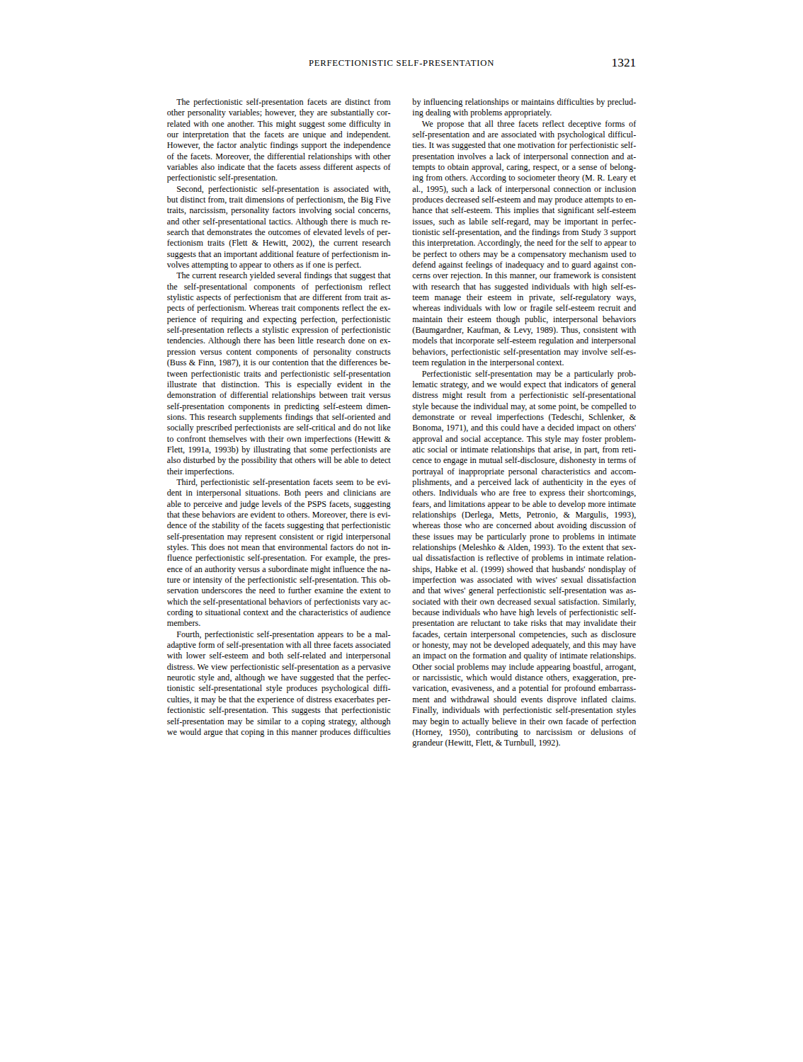Perfectionistic Self-Presentation 1321
The perfectionistic self-presentation facets are distinct from other personality variables; however, they are substantially correlated with one another. This might suggest some difficulty in our interpretation that the facets are unique and independent. However, the factor analytic findings support the independence of the facets. Moreover, the differential relationships with other variables also indicate that the facets assess different aspects of perfectionistic self-presentation.
Second, perfectionistic self-presentation is associated with, but distinct from, trait dimensions of perfectionism, the Big Five traits, narcissism, personality factors involving social concerns, and other self-presentational tactics. Although there is much research that demonstrates the outcomes of elevated levels of perfectionism traits (Flett & Hewitt, 2002), the current research suggests that an important additional feature of perfectionism involves attempting to appear to others as if one is perfect.
The current research yielded several findings that suggest that the self-presentational components of perfectionism reflect stylistic aspects of perfectionism that are different from trait aspects of perfectionism. Whereas trait components reflect the experience of requiring and expecting perfection, perfectionistic self-presentation reflects a stylistic expression of perfectionistic tendencies. Although there has been little research done on expression versus content components of personality constructs (Buss & Finn, 1987), it is our contention that the differences between perfectionistic traits and perfectionistic self-presentation illustrate that distinction. This is especially evident in the demonstration of differential relationships between trait versus self-presentation components in predicting self-esteem dimensions. This research supplements findings that self-oriented and socially prescribed perfectionists are self-critical and do not like to confront themselves with their own imperfections (Hewitt & Flett, 1991a, 1993b) by illustrating that some perfectionists are also disturbed by the possibility that others will be able to detect their imperfections.
Third, perfectionistic self-presentation facets seem to be evident in interpersonal situations. Both peers and clinicians are able to perceive and judge levels of the PSPS facets, suggesting that these behaviors are evident to others. Moreover, there is evidence of the stability of the facets suggesting that perfectionistic self-presentation may represent consistent or rigid interpersonal styles. This does not mean that environmental factors do not influence perfectionistic self-presentation. For example, the presence of an authority versus a subordinate might influence the nature or intensity of the perfectionistic self-presentation. This observation underscores the need to further examine the extent to which the self-presentational behaviors of perfectionists vary according to situational context and the characteristics of audience members.
Fourth, perfectionistic self-presentation appears to be a maladaptive form of self-presentation with all three facets associated with lower self-esteem and both self-related and interpersonal distress. We view perfectionistic self-presentation as a pervasive neurotic style and, although we have suggested that the perfectionistic self-presentational style produces psychological difficulties, it may be that the experience of distress exacerbates perfectionistic self-presentation. This suggests that perfectionistic self-presentation may be similar to a coping strategy, although we would argue that coping in this manner produces difficulties by influencing relationships or maintains difficulties by precluding dealing with problems appropriately.
We propose that all three facets reflect deceptive forms of self-presentation and are associated with psychological difficulties. It was suggested that one motivation for perfectionistic self-presentation involves a lack of interpersonal connection and attempts to obtain approval, caring, respect, or a sense of belonging from others. According to sociometer theory (M. R. Leary et al., 1995), such a lack of interpersonal connection or inclusion produces decreased self-esteem and may produce attempts to enhance that self-esteem. This implies that significant self-esteem issues, such as labile self-regard, may be important in perfectionistic self-presentation, and the findings from Study 3 support this interpretation. Accordingly, the need for the self to appear to be perfect to others may be a compensatory mechanism used to defend against feelings of inadequacy and to guard against concerns over rejection. In this manner, our framework is consistent with research that has suggested individuals with high self-esteem manage their esteem in private, self-regulatory ways, whereas individuals with low or fragile self-esteem recruit and maintain their esteem though public, interpersonal behaviors (Baumgardner, Kaufman, & Levy, 1989). Thus, consistent with models that incorporate self-esteem regulation and interpersonal behaviors, perfectionistic self-presentation may involve self-esteem regulation in the interpersonal context.
Perfectionistic self-presentation may be a particularly problematic strategy, and we would expect that indicators of general distress might result from a perfectionistic self-presentational style because the individual may, at some point, be compelled to demonstrate or reveal imperfections (Tedeschi, Schlenker, & Bonoma, 1971), and this could have a decided impact on others' approval and social acceptance. This style may foster problematic social or intimate relationships that arise, in part, from reticence to engage in mutual self-disclosure, dishonesty in terms of portrayal of inappropriate personal characteristics and accomplishments, and a perceived lack of authenticity in the eyes of others. Individuals who are free to express their shortcomings, fears, and limitations appear to be able to develop more intimate relationships (Derlega, Metts, Petronio, & Margulis, 1993), whereas those who are concerned about avoiding discussion of these issues may be particularly prone to problems in intimate relationships (Meleshko & Alden, 1993). To the extent that sexual dissatisfaction is reflective of problems in intimate relationships, Habke et al. (1999) showed that husbands' nondisplay of imperfection was associated with wives' sexual dissatisfaction and that wives' general perfectionistic self-presentation was associated with their own decreased sexual satisfaction. Similarly, because individuals who have high levels of perfectionistic self-presentation are reluctant to take risks that may invalidate their facades, certain interpersonal competencies, such as disclosure or honesty, may not be developed adequately, and this may have an impact on the formation and quality of intimate relationships. Other social problems may include appearing boastful, arrogant, or narcissistic, which would distance others, exaggeration, prevarication, evasiveness, and a potential for profound embarrassment and withdrawal should events disprove inflated claims. Finally, individuals with perfectionistic self-presentation styles may begin to actually believe in their own facade of perfection (Horney, 1950), contributing to narcissism or delusions of grandeur (Hewitt, Flett, & Turnbull, 1992).